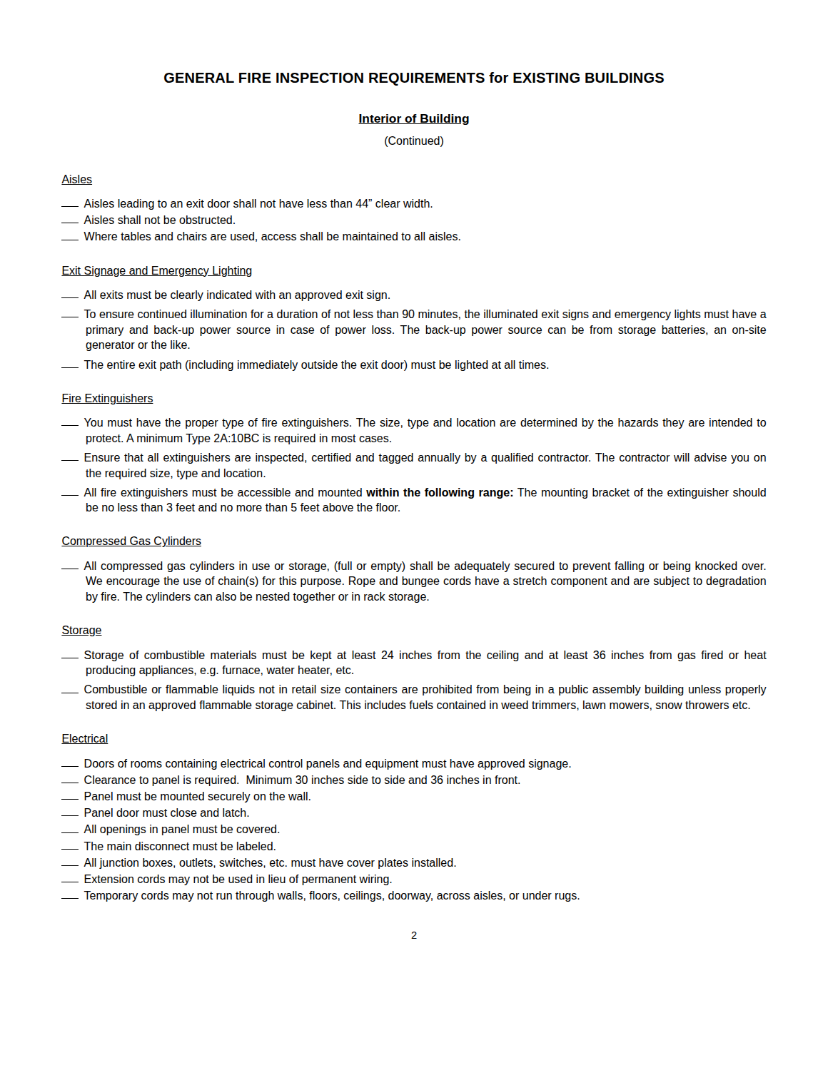GENERAL FIRE INSPECTION REQUIREMENTS for EXISTING BUILDINGS
Interior of Building
(Continued)
Aisles
Aisles leading to an exit door shall not have less than 44” clear width.
Aisles shall not be obstructed.
Where tables and chairs are used, access shall be maintained to all aisles.
Exit Signage and Emergency Lighting
All exits must be clearly indicated with an approved exit sign.
To ensure continued illumination for a duration of not less than 90 minutes, the illuminated exit signs and emergency lights must have a primary and back-up power source in case of power loss. The back-up power source can be from storage batteries, an on-site generator or the like.
The entire exit path (including immediately outside the exit door) must be lighted at all times.
Fire Extinguishers
You must have the proper type of fire extinguishers. The size, type and location are determined by the hazards they are intended to protect. A minimum Type 2A:10BC is required in most cases.
Ensure that all extinguishers are inspected, certified and tagged annually by a qualified contractor. The contractor will advise you on the required size, type and location.
All fire extinguishers must be accessible and mounted within the following range: The mounting bracket of the extinguisher should be no less than 3 feet and no more than 5 feet above the floor.
Compressed Gas Cylinders
All compressed gas cylinders in use or storage, (full or empty) shall be adequately secured to prevent falling or being knocked over. We encourage the use of chain(s) for this purpose. Rope and bungee cords have a stretch component and are subject to degradation by fire. The cylinders can also be nested together or in rack storage.
Storage
Storage of combustible materials must be kept at least 24 inches from the ceiling and at least 36 inches from gas fired or heat producing appliances, e.g. furnace, water heater, etc.
Combustible or flammable liquids not in retail size containers are prohibited from being in a public assembly building unless properly stored in an approved flammable storage cabinet. This includes fuels contained in weed trimmers, lawn mowers, snow throwers etc.
Electrical
Doors of rooms containing electrical control panels and equipment must have approved signage.
Clearance to panel is required. Minimum 30 inches side to side and 36 inches in front.
Panel must be mounted securely on the wall.
Panel door must close and latch.
All openings in panel must be covered.
The main disconnect must be labeled.
All junction boxes, outlets, switches, etc. must have cover plates installed.
Extension cords may not be used in lieu of permanent wiring.
Temporary cords may not run through walls, floors, ceilings, doorway, across aisles, or under rugs.
2